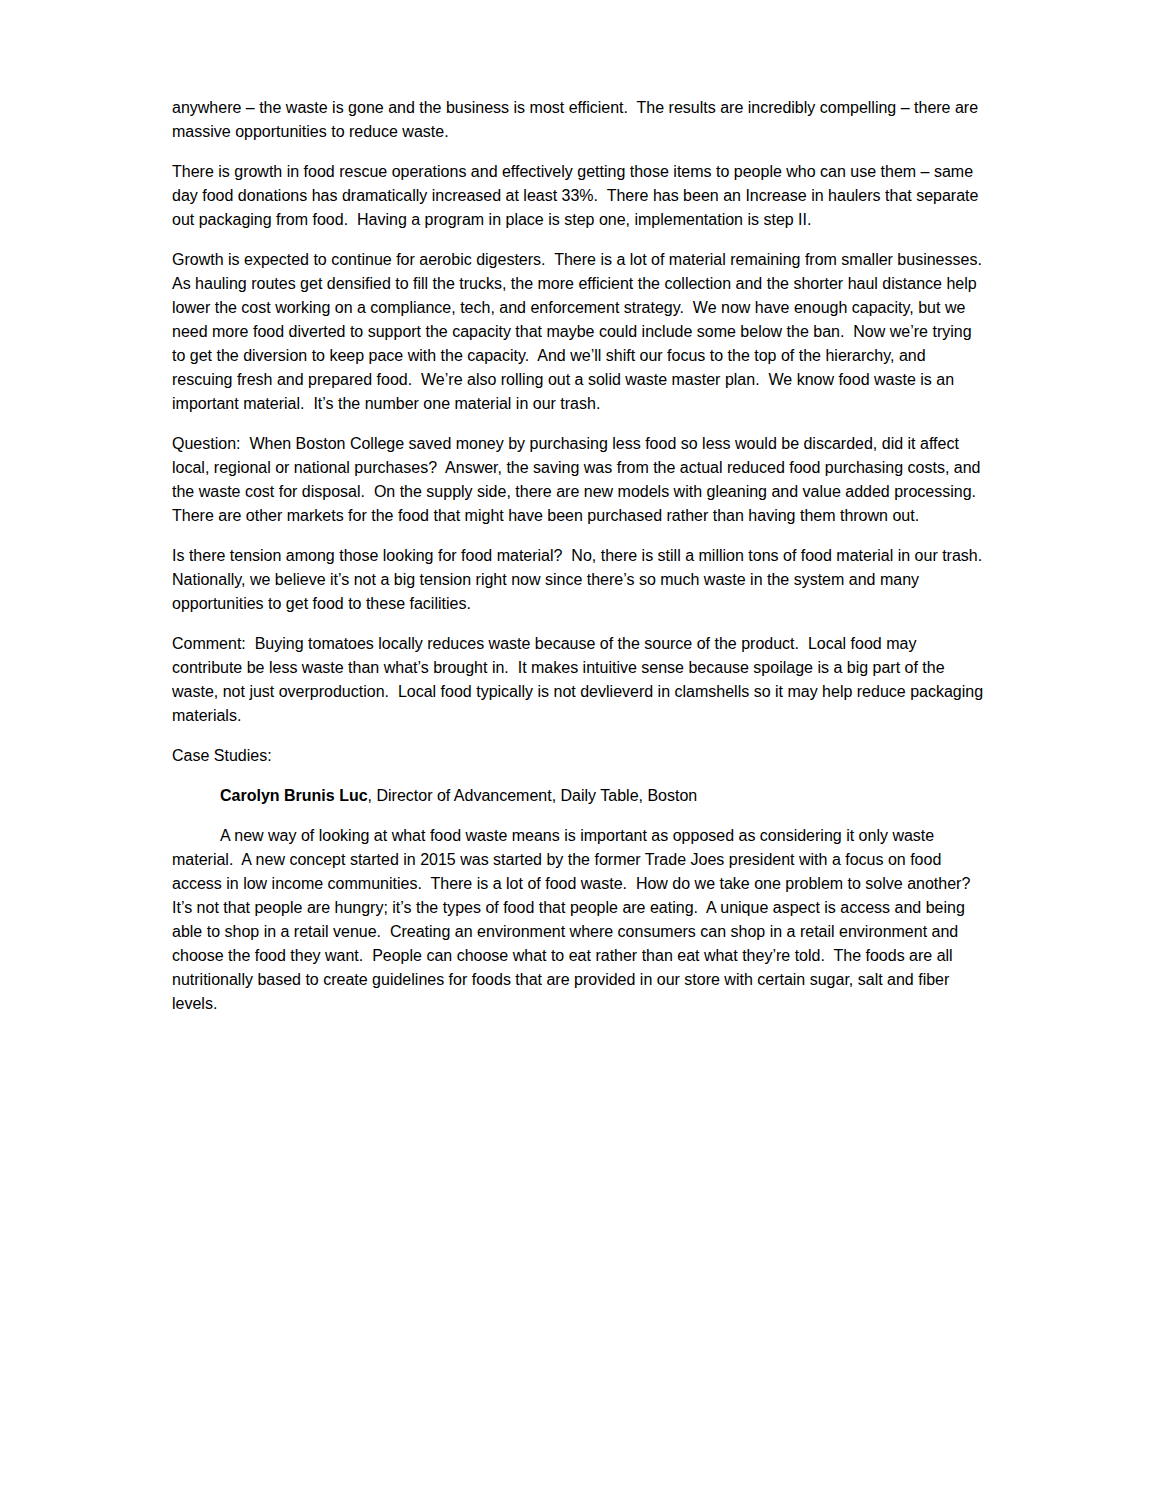anywhere – the waste is gone and the business is most efficient. The results are incredibly compelling – there are massive opportunities to reduce waste.
There is growth in food rescue operations and effectively getting those items to people who can use them – same day food donations has dramatically increased at least 33%. There has been an Increase in haulers that separate out packaging from food. Having a program in place is step one, implementation is step II.
Growth is expected to continue for aerobic digesters. There is a lot of material remaining from smaller businesses. As hauling routes get densified to fill the trucks, the more efficient the collection and the shorter haul distance help lower the cost working on a compliance, tech, and enforcement strategy. We now have enough capacity, but we need more food diverted to support the capacity that maybe could include some below the ban. Now we’re trying to get the diversion to keep pace with the capacity. And we’ll shift our focus to the top of the hierarchy, and rescuing fresh and prepared food. We’re also rolling out a solid waste master plan. We know food waste is an important material. It’s the number one material in our trash.
Question: When Boston College saved money by purchasing less food so less would be discarded, did it affect local, regional or national purchases? Answer, the saving was from the actual reduced food purchasing costs, and the waste cost for disposal. On the supply side, there are new models with gleaning and value added processing. There are other markets for the food that might have been purchased rather than having them thrown out.
Is there tension among those looking for food material? No, there is still a million tons of food material in our trash. Nationally, we believe it’s not a big tension right now since there’s so much waste in the system and many opportunities to get food to these facilities.
Comment: Buying tomatoes locally reduces waste because of the source of the product. Local food may contribute be less waste than what’s brought in. It makes intuitive sense because spoilage is a big part of the waste, not just overproduction. Local food typically is not devlieverd in clamshells so it may help reduce packaging materials.
Case Studies:
Carolyn Brunis Luc, Director of Advancement, Daily Table, Boston
A new way of looking at what food waste means is important as opposed as considering it only waste material. A new concept started in 2015 was started by the former Trade Joes president with a focus on food access in low income communities. There is a lot of food waste. How do we take one problem to solve another? It’s not that people are hungry; it’s the types of food that people are eating. A unique aspect is access and being able to shop in a retail venue. Creating an environment where consumers can shop in a retail environment and choose the food they want. People can choose what to eat rather than eat what they’re told. The foods are all nutritionally based to create guidelines for foods that are provided in our store with certain sugar, salt and fiber levels.